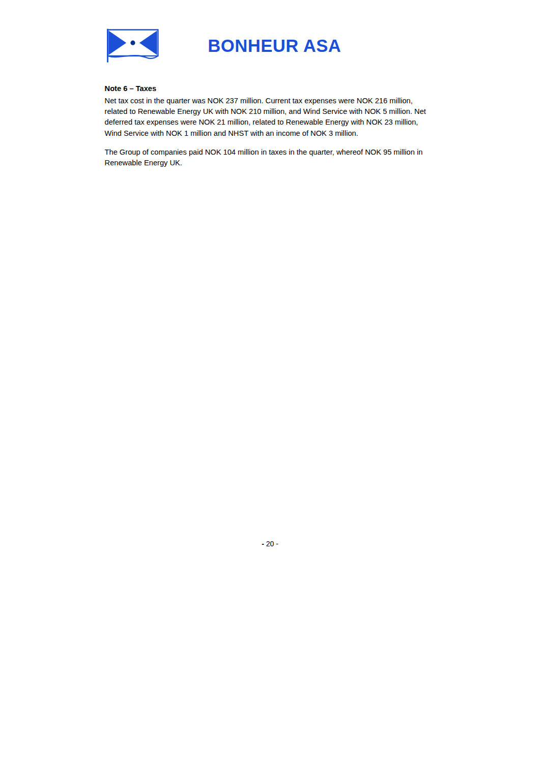BONHEUR ASA
Note 6 – Taxes
Net tax cost in the quarter was NOK 237 million. Current tax expenses were NOK 216 million, related to Renewable Energy UK with NOK 210 million, and Wind Service with NOK 5 million. Net deferred tax expenses were NOK 21 million, related to Renewable Energy with NOK 23 million, Wind Service with NOK 1 million and NHST with an income of NOK 3 million.
The Group of companies paid NOK 104 million in taxes in the quarter, whereof NOK 95 million in Renewable Energy UK.
- 20 -